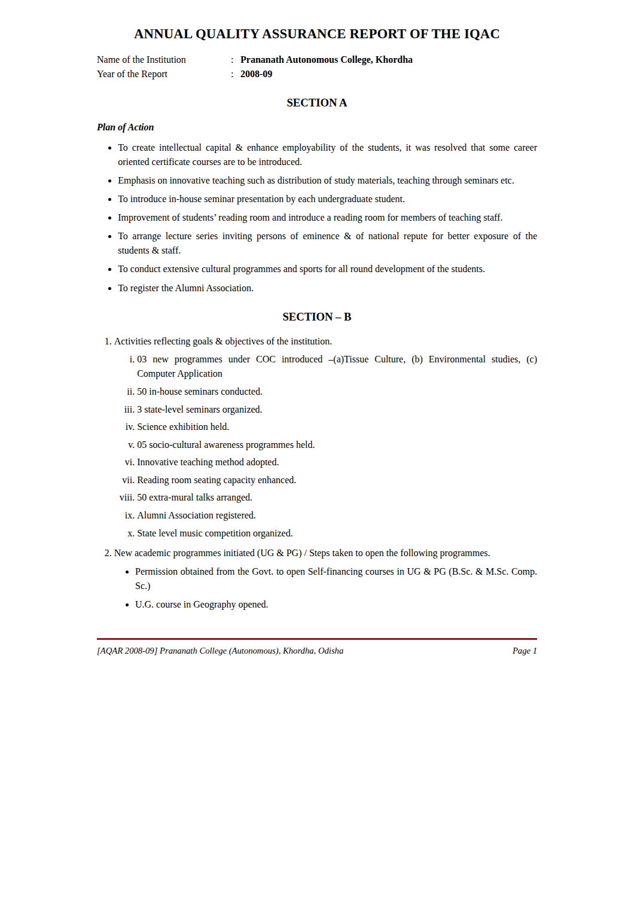ANNUAL QUALITY ASSURANCE REPORT OF THE IQAC
Name of the Institution : Prananath Autonomous College, Khordha
Year of the Report : 2008-09
SECTION A
Plan of Action
To create intellectual capital & enhance employability of the students, it was resolved that some career oriented certificate courses are to be introduced.
Emphasis on innovative teaching such as distribution of study materials, teaching through seminars etc.
To introduce in-house seminar presentation by each undergraduate student.
Improvement of students’ reading room and introduce a reading room for members of teaching staff.
To arrange lecture series inviting persons of eminence & of national repute for better exposure of the students & staff.
To conduct extensive cultural programmes and sports for all round development of the students.
To register the Alumni Association.
SECTION – B
Activities reflecting goals & objectives of the institution.
03 new programmes under COC introduced –(a)Tissue Culture, (b) Environmental studies, (c) Computer Application
50 in-house seminars conducted.
3 state-level seminars organized.
Science exhibition held.
05 socio-cultural awareness programmes held.
Innovative teaching method adopted.
Reading room seating capacity enhanced.
50 extra-mural talks arranged.
Alumni Association registered.
State level music competition organized.
New academic programmes initiated (UG & PG) / Steps taken to open the following programmes.
Permission obtained from the Govt. to open Self-financing courses in UG & PG (B.Sc. & M.Sc. Comp. Sc.)
U.G. course in Geography opened.
[AQAR 2008-09] Prananath College (Autonomous), Khordha, Odisha Page 1